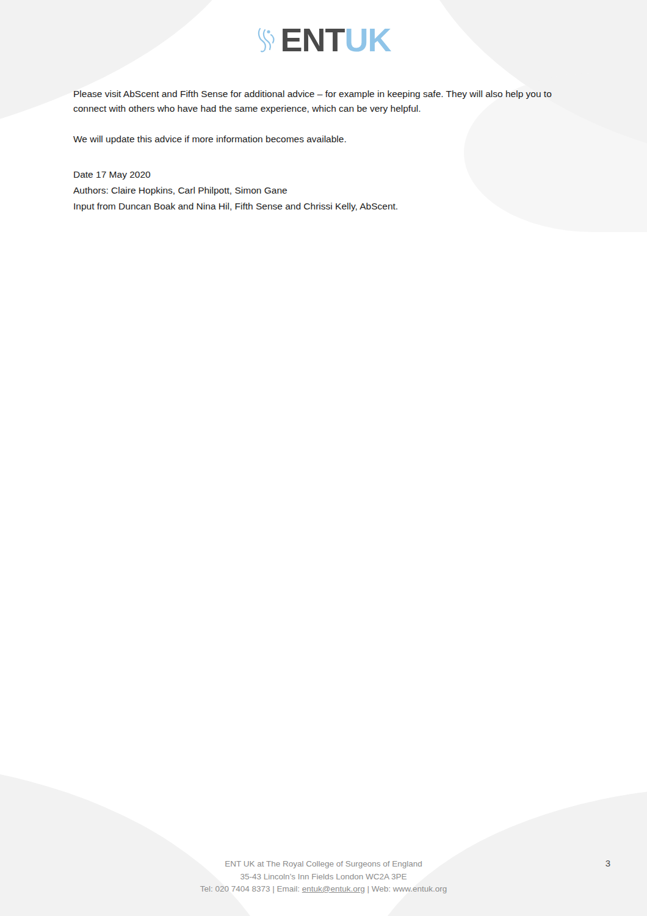ENT UK
Please visit AbScent and Fifth Sense for additional advice – for example in keeping safe. They will also help you to connect with others who have had the same experience, which can be very helpful.
We will update this advice if more information becomes available.
Date 17 May 2020
Authors: Claire Hopkins, Carl Philpott, Simon Gane
Input from Duncan Boak and Nina Hil, Fifth Sense and Chrissi Kelly, AbScent.
3
ENT UK at The Royal College of Surgeons of England
35-43 Lincoln’s Inn Fields London WC2A 3PE
Tel: 020 7404 8373 | Email: entuk@entuk.org | Web: www.entuk.org